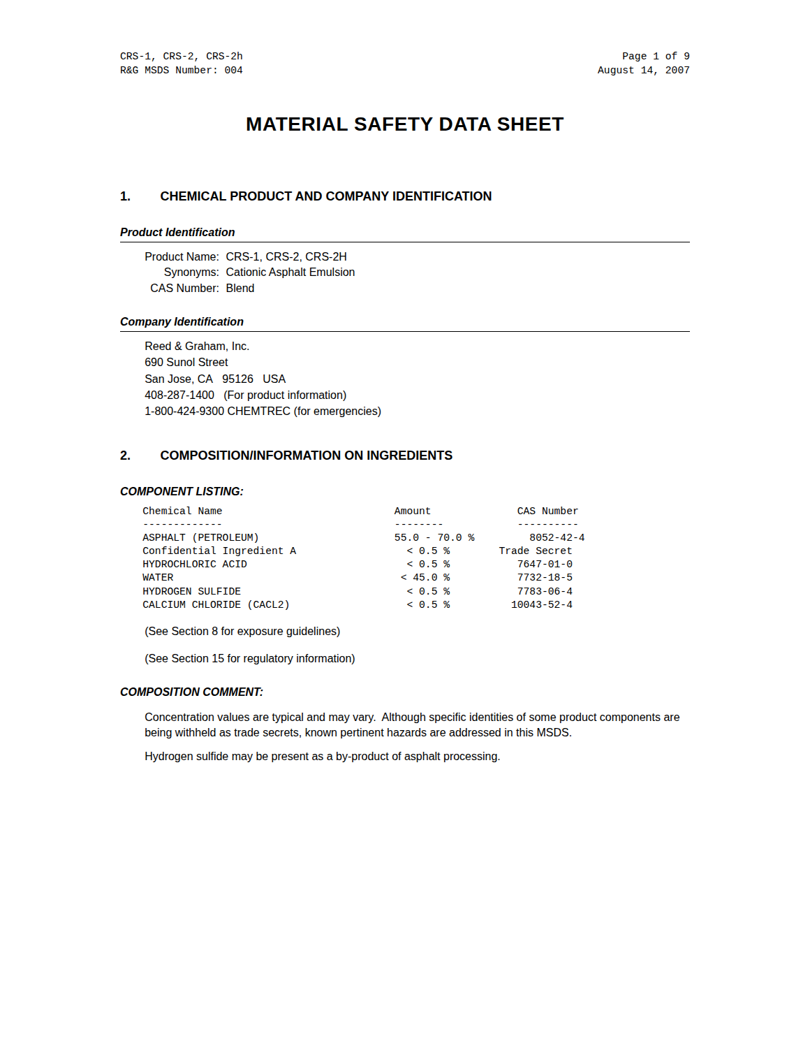CRS-1, CRS-2, CRS-2h Page 1 of 9
R&G MSDS Number: 004 August 14, 2007
MATERIAL SAFETY DATA SHEET
1. CHEMICAL PRODUCT AND COMPANY IDENTIFICATION
Product Identification
| Product Name: | CRS-1, CRS-2, CRS-2H |
| Synonyms: | Cationic Asphalt Emulsion |
| CAS Number: | Blend |
Company Identification
Reed & Graham, Inc.
690 Sunol Street
San Jose, CA 95126 USA
408-287-1400 (For product information)
1-800-424-9300 CHEMTREC (for emergencies)
2. COMPOSITION/INFORMATION ON INGREDIENTS
Component Listing:
Chemical Name                            Amount              CAS Number
-------------                            --------            ----------
ASPHALT (PETROLEUM)                      55.0 - 70.0 %         8052-42-4
Confidential Ingredient A                  < 0.5 %        Trade Secret
HYDROCHLORIC ACID                          < 0.5 %           7647-01-0
WATER                                     < 45.0 %           7732-18-5
HYDROGEN SULFIDE                           < 0.5 %           7783-06-4
CALCIUM CHLORIDE (CACL2)                   < 0.5 %          10043-52-4
(See Section 8 for exposure guidelines)
(See Section 15 for regulatory information)
Composition Comment:
Concentration values are typical and may vary. Although specific identities of some product components are being withheld as trade secrets, known pertinent hazards are addressed in this MSDS.
Hydrogen sulfide may be present as a by-product of asphalt processing.